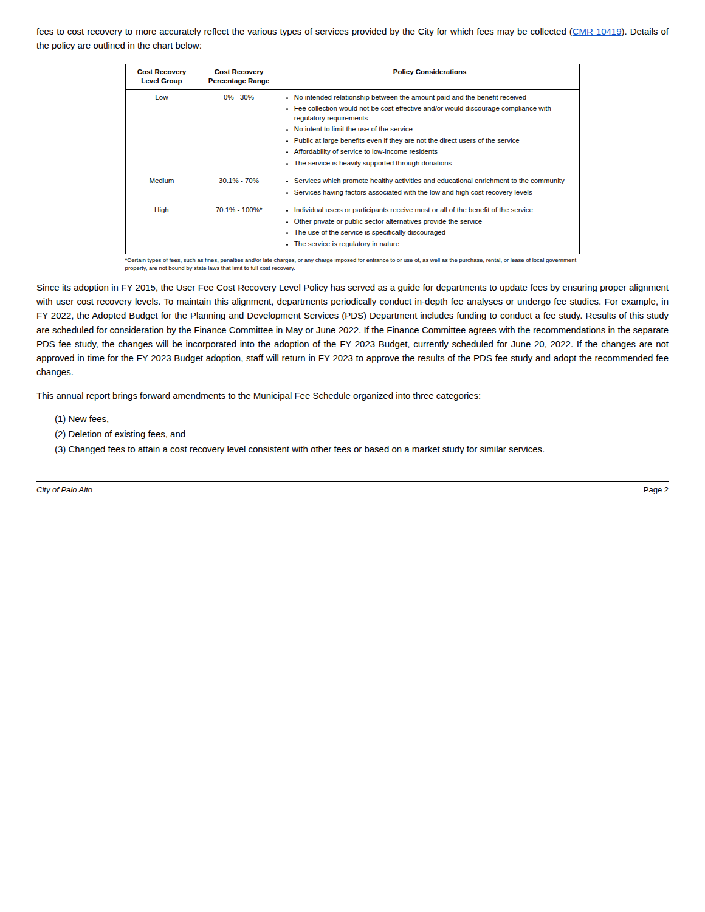fees to cost recovery to more accurately reflect the various types of services provided by the City for which fees may be collected (CMR 10419). Details of the policy are outlined in the chart below:
| Cost Recovery Level Group | Cost Recovery Percentage Range | Policy Considerations |
| --- | --- | --- |
| Low | 0% - 30% | No intended relationship between the amount paid and the benefit received Fee collection would not be cost effective and/or would discourage compliance with regulatory requirements No intent to limit the use of the service Public at large benefits even if they are not the direct users of the service Affordability of service to low-income residents The service is heavily supported through donations |
| Medium | 30.1% - 70% | Services which promote healthy activities and educational enrichment to the community Services having factors associated with the low and high cost recovery levels |
| High | 70.1% - 100%* | Individual users or participants receive most or all of the benefit of the service Other private or public sector alternatives provide the service The use of the service is specifically discouraged The service is regulatory in nature |
*Certain types of fees, such as fines, penalties and/or late charges, or any charge imposed for entrance to or use of, as well as the purchase, rental, or lease of local government property, are not bound by state laws that limit to full cost recovery.
Since its adoption in FY 2015, the User Fee Cost Recovery Level Policy has served as a guide for departments to update fees by ensuring proper alignment with user cost recovery levels. To maintain this alignment, departments periodically conduct in-depth fee analyses or undergo fee studies. For example, in FY 2022, the Adopted Budget for the Planning and Development Services (PDS) Department includes funding to conduct a fee study. Results of this study are scheduled for consideration by the Finance Committee in May or June 2022. If the Finance Committee agrees with the recommendations in the separate PDS fee study, the changes will be incorporated into the adoption of the FY 2023 Budget, currently scheduled for June 20, 2022. If the changes are not approved in time for the FY 2023 Budget adoption, staff will return in FY 2023 to approve the results of the PDS fee study and adopt the recommended fee changes.
This annual report brings forward amendments to the Municipal Fee Schedule organized into three categories:
(1) New fees,
(2) Deletion of existing fees, and
(3) Changed fees to attain a cost recovery level consistent with other fees or based on a market study for similar services.
City of Palo Alto Page 2